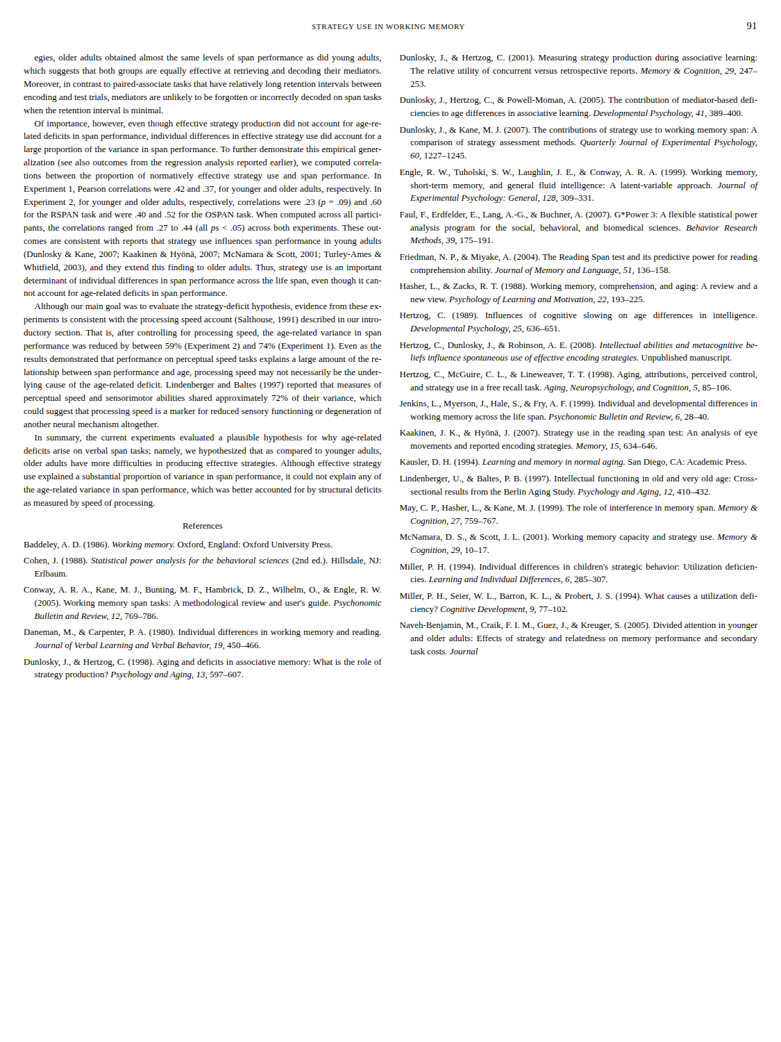Strategy Use in Working Memory 91
egies, older adults obtained almost the same levels of span performance as did young adults, which suggests that both groups are equally effective at retrieving and decoding their mediators. Moreover, in contrast to paired-associate tasks that have relatively long retention intervals between encoding and test trials, mediators are unlikely to be forgotten or incorrectly decoded on span tasks when the retention interval is minimal.
Of importance, however, even though effective strategy production did not account for age-related deficits in span performance, individual differences in effective strategy use did account for a large proportion of the variance in span performance. To further demonstrate this empirical generalization (see also outcomes from the regression analysis reported earlier), we computed correlations between the proportion of normatively effective strategy use and span performance. In Experiment 1, Pearson correlations were .42 and .37, for younger and older adults, respectively. In Experiment 2, for younger and older adults, respectively, correlations were .23 (p = .09) and .60 for the RSPAN task and were .40 and .52 for the OSPAN task. When computed across all participants, the correlations ranged from .27 to .44 (all ps < .05) across both experiments. These outcomes are consistent with reports that strategy use influences span performance in young adults (Dunlosky & Kane, 2007; Kaakinen & Hyönä, 2007; McNamara & Scott, 2001; Turley-Ames & Whitfield, 2003), and they extend this finding to older adults. Thus, strategy use is an important determinant of individual differences in span performance across the life span, even though it cannot account for age-related deficits in span performance.
Although our main goal was to evaluate the strategy-deficit hypothesis, evidence from these experiments is consistent with the processing speed account (Salthouse, 1991) described in our introductory section. That is, after controlling for processing speed, the age-related variance in span performance was reduced by between 59% (Experiment 2) and 74% (Experiment 1). Even as the results demonstrated that performance on perceptual speed tasks explains a large amount of the relationship between span performance and age, processing speed may not necessarily be the underlying cause of the age-related deficit. Lindenberger and Baltes (1997) reported that measures of perceptual speed and sensorimotor abilities shared approximately 72% of their variance, which could suggest that processing speed is a marker for reduced sensory functioning or degeneration of another neural mechanism altogether.
In summary, the current experiments evaluated a plausible hypothesis for why age-related deficits arise on verbal span tasks; namely, we hypothesized that as compared to younger adults, older adults have more difficulties in producing effective strategies. Although effective strategy use explained a substantial proportion of variance in span performance, it could not explain any of the age-related variance in span performance, which was better accounted for by structural deficits as measured by speed of processing.
References
Baddeley, A. D. (1986). Working memory. Oxford, England: Oxford University Press.
Cohen, J. (1988). Statistical power analysis for the behavioral sciences (2nd ed.). Hillsdale, NJ: Erlbaum.
Conway, A. R. A., Kane, M. J., Bunting, M. F., Hambrick, D. Z., Wilhelm, O., & Engle, R. W. (2005). Working memory span tasks: A methodological review and user's guide. Psychonomic Bulletin and Review, 12, 769–786.
Daneman, M., & Carpenter, P. A. (1980). Individual differences in working memory and reading. Journal of Verbal Learning and Verbal Behavior, 19, 450–466.
Dunlosky, J., & Hertzog, C. (1998). Aging and deficits in associative memory: What is the role of strategy production? Psychology and Aging, 13, 597–607.
Dunlosky, J., & Hertzog, C. (2001). Measuring strategy production during associative learning: The relative utility of concurrent versus retrospective reports. Memory & Cognition, 29, 247–253.
Dunlosky, J., Hertzog, C., & Powell-Moman, A. (2005). The contribution of mediator-based deficiencies to age differences in associative learning. Developmental Psychology, 41, 389–400.
Dunlosky, J., & Kane, M. J. (2007). The contributions of strategy use to working memory span: A comparison of strategy assessment methods. Quarterly Journal of Experimental Psychology, 60, 1227–1245.
Engle, R. W., Tuholski, S. W., Laughlin, J. E., & Conway, A. R. A. (1999). Working memory, short-term memory, and general fluid intelligence: A latent-variable approach. Journal of Experimental Psychology: General, 128, 309–331.
Faul, F., Erdfelder, E., Lang, A.-G., & Buchner, A. (2007). G*Power 3: A flexible statistical power analysis program for the social, behavioral, and biomedical sciences. Behavior Research Methods, 39, 175–191.
Friedman, N. P., & Miyake, A. (2004). The Reading Span test and its predictive power for reading comprehension ability. Journal of Memory and Language, 51, 136–158.
Hasher, L., & Zacks, R. T. (1988). Working memory, comprehension, and aging: A review and a new view. Psychology of Learning and Motivation, 22, 193–225.
Hertzog, C. (1989). Influences of cognitive slowing on age differences in intelligence. Developmental Psychology, 25, 636–651.
Hertzog, C., Dunlosky, J., & Robinson, A. E. (2008). Intellectual abilities and metacognitive beliefs influence spontaneous use of effective encoding strategies. Unpublished manuscript.
Hertzog, C., McGuire, C. L., & Lineweaver, T. T. (1998). Aging, attributions, perceived control, and strategy use in a free recall task. Aging, Neuropsychology, and Cognition, 5, 85–106.
Jenkins, L., Myerson, J., Hale, S., & Fry, A. F. (1999). Individual and developmental differences in working memory across the life span. Psychonomic Bulletin and Review, 6, 28–40.
Kaakinen, J. K., & Hyönä, J. (2007). Strategy use in the reading span test: An analysis of eye movements and reported encoding strategies. Memory, 15, 634–646.
Kausler, D. H. (1994). Learning and memory in normal aging. San Diego, CA: Academic Press.
Lindenberger, U., & Baltes, P. B. (1997). Intellectual functioning in old and very old age: Cross-sectional results from the Berlin Aging Study. Psychology and Aging, 12, 410–432.
May, C. P., Hasher, L., & Kane, M. J. (1999). The role of interference in memory span. Memory & Cognition, 27, 759–767.
McNamara, D. S., & Scott, J. L. (2001). Working memory capacity and strategy use. Memory & Cognition, 29, 10–17.
Miller, P. H. (1994). Individual differences in children's strategic behavior: Utilization deficiencies. Learning and Individual Differences, 6, 285–307.
Miller, P. H., Seier, W. L., Barron, K. L., & Probert, J. S. (1994). What causes a utilization deficiency? Cognitive Development, 9, 77–102.
Naveh-Benjamin, M., Craik, F. I. M., Guez, J., & Kreuger, S. (2005). Divided attention in younger and older adults: Effects of strategy and relatedness on memory performance and secondary task costs. Journal